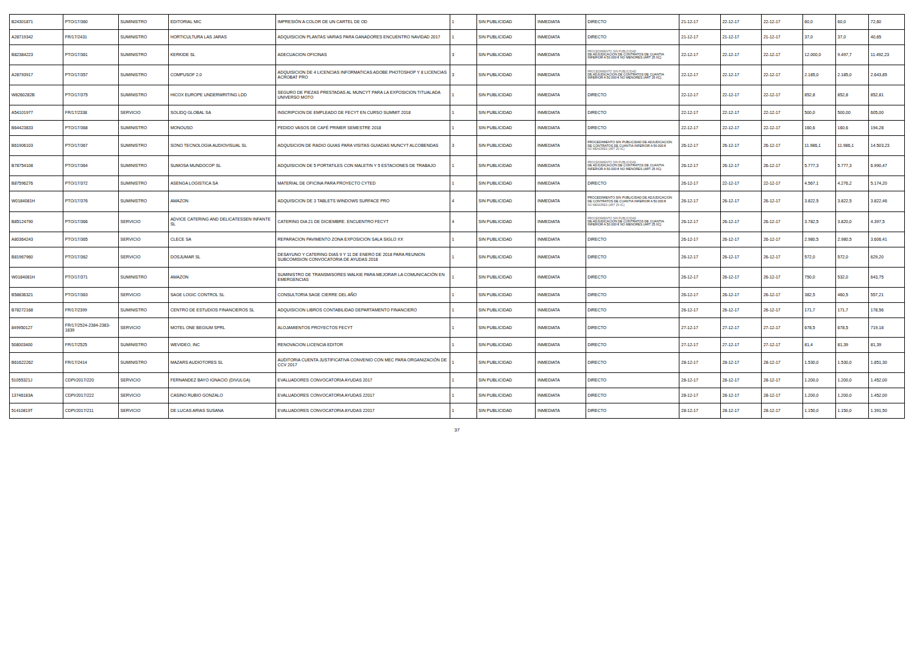| B24301871 | PTO/17/360 | SUMINISTRO | EDITORIAL MIC | IMPRESIÓN A COLOR DE UN CARTEL DE OD | 1 | SIN PUBLICIDAD | INMEDIATA | DIRECTO | 21-12-17 | 22-12-17 | 22-12-17 | 60,0 | 60,0 | 72,60 |
| A28719342 | FR/17/2431 | SUMINISTRO | HORTICULTURA LAS JARAS | ADQUISICION PLANTAS VARIAS PARA GANADORES ENCUENTRO NAVIDAD 2017 | 1 | SIN PUBLICIDAD | INMEDIATA | DIRECTO | 21-12-17 | 21-12-17 | 21-12-17 | 37,0 | 37,0 | 40,65 |
| B82384223 | PTO/17/361 | SUMINISTRO | KERKIDE SL | ADECUACION OFICINAS | 3 | SIN PUBLICIDAD | INMEDIATA | PROCEDIMIENTO SIN PUBLICIDAD DE ADJUDICACION DE CONTRATOS DE CUANTIA INFERIOR A 50.000 € NO MENORES (ART 25 IIC) | 22-12-17 | 22-12-17 | 22-12-17 | 12.000,0 | 9.497,7 | 11.492,23 |
| A28793917 | PTO/17/357 | SUMINISTRO | COMPUSOF 2.0 | ADQUISICION DE 4 LICENCIAS INFORMATICAS ADOBE PHOTOSHOP Y 8 LICENCIAS ACROBAT PRO | 3 | SIN PUBLICIDAD | INMEDIATA | PROCEDIMIENTO SIN PUBLICIDAD DE ADJUDICACION DE CONTRATOS DE CUANTIA INFERIOR A 50.000 € NO MENORES (ART 25 IIC) | 22-12-17 | 22-12-17 | 22-12-17 | 2.185,0 | 2.185,0 | 2.643,85 |
| W8260282B | PTO/17/375 | SUMINISTRO | HICOX EUROPE UNDERWRITING LDD | SEGURO DE PIEZAS PRESTADAS AL MUNCYT PARA LA EXPOSICION TITUALADA UNIVERSO MOTO | 1 | SIN PUBLICIDAD | INMEDIATA | DIRECTO | 22-12-17 | 22-12-17 | 22-12-17 | 852,8 | 852,8 | 852,81 |
| A54101977 | FR/17/2338 | SERVICIO | SOLIDQ GLOBAL SA | INSCRIPCION DE EMPLEADO DE FECYT EN CURSO SUMMIT 2018 | 1 | SIN PUBLICIDAD | INMEDIATA | DIRECTO | 22-12-17 | 22-12-17 | 22-12-17 | 500,0 | 500,00 | 605,00 |
| B64423833 | PTO/17/368 | SUMINISTRO | MONOUSO | PEDIDO VASOS DE CAFÉ PRIMER SEMESTRE 2018 | 1 | SIN PUBLICIDAD | INMEDIATA | DIRECTO | 22-12-17 | 22-12-17 | 22-12-17 | 160,6 | 160,6 | 194,28 |
| B61906103 | PTO/17/367 | SUMINISTRO | SONO TECNOLOGIA AUDIOVISUAL SL | ADQUSICION DE RADIO GUIAS PARA VISITAS GUIADAS MUNCYT ALCOBENDAS | 3 | SIN PUBLICIDAD | INMEDIATA | PROCEDIMIENTO SIN PUBLICIDAD DE ADJUDICACION DE CONTRATOS DE CUANTIA INFERIOR A 50.000 € NO MENORES (ART 25 IIC) | 26-12-17 | 26-12-17 | 26-12-17 | 11.986,1 | 11.986,1 | 14.503,23 |
| B78754108 | PTO/17/364 | SUMINISTRO | SUMOSA MUNDOCOP SL | ADQUISICION DE 5 PORTATILES CON MALETIN Y 5 ESTACIONES DE TRABAJO | 1 | SIN PUBLICIDAD | INMEDIATA | PROCEDIMIENTO SIN PUBLICIDAD DE ADJUDICACION DE CONTRATOS DE CUANTIA INFERIOR A 50.000 € NO MENORES (ART 25 IIC) | 26-12-17 | 26-12-17 | 26-12-17 | 5.777,3 | 5.777,3 | 6.990,47 |
| B87596276 | PTO/17/372 | SUMINISTRO | ASENGA LOGISTICA SA | MATERIAL DE OFICINA PARA PROYECTO CYTED | 1 | SIN PUBLICIDAD | INMEDIATA | DIRECTO | 26-12-17 | 22-12-17 | 22-12-17 | 4.567,1 | 4.276,2 | 5.174,20 |
| W0184081H | PTO/17/376 | SUMINISTRO | AMAZON | ADQUISICION DE 3 TABLETS WINDOWS SURFACE PRO | 4 | SIN PUBLICIDAD | INMEDIATA | PROCEDIMIENTO SIN PUBLICIDAD DE ADJUDICACION DE CONTRATOS DE CUANTIA INFERIOR A 50.000 € NO MENORES (ART 25 IIC) | 26-12-17 | 26-12-17 | 26-12-17 | 3.822,5 | 3.822,5 | 3.822,46 |
| B85124790 | PTO/17/366 | SERVICIO | ADVICE CATERING AND DELICATESSEN INFANTE SL | CATERING DIA 21 DE DICIEMBRE. ENCUENTRO FECYT | 4 | SIN PUBLICIDAD | INMEDIATA | PROCEDIMIENTO SIN PUBLICIDAD DE ADJUDICACION DE CONTRATOS DE CUANTIA INFERIOR A 50.000 € NO MENORES (ART 25 IIC) | 26-12-17 | 26-12-17 | 26-12-17 | 3.782,5 | 3.820,0 | 4.397,5 |
| A80364243 | PTO/17/365 | SERVICIO | CLECE SA | REPARACION PAVIMENTO ZONA EXPOSICION SALA SIGLO XX | 1 | SIN PUBLICIDAD | INMEDIATA | DIRECTO | 26-12-17 | 26-12-17 | 26-12-17 | 2.980,5 | 2.980,5 | 3.606,41 |
| B81967960 | PTO/17/362 | SERVICIO | DOSJUMAR SL | DESAYUNO Y CATERING DIAS 9 Y 11 DE ENERO DE 2018 PARA REUNION SUBCOMISION CONVOCATORIA DE AYUDAS 2018 | 1 | SIN PUBLICIDAD | INMEDIATA | DIRECTO | 26-12-17 | 26-12-17 | 26-12-17 | 572,0 | 572,0 | 629,20 |
| W0184081H | PTO/17/371 | SUMINISTRO | AMAZON | SUMINISTRO DE TRANSMISORES WALKIE PARA MEJORAR LA COMUNICACIÓN EN EMERGENCIAS | 1 | SIN PUBLICIDAD | INMEDIATA | DIRECTO | 26-12-17 | 26-12-17 | 26-12-17 | 750,0 | 532,0 | 643,75 |
| B58836321 | PTO/17/363 | SERVICIO | SAGE LOGIC CONTROL SL | CONSULTORIA SAGE CIERRE DEL AÑO | 1 | SIN PUBLICIDAD | INMEDIATA | DIRECTO | 26-12-17 | 26-12-17 | 26-12-17 | 382,5 | 460,5 | 557,21 |
| B78272168 | FR/17/2399 | SUMINISTRO | CENTRO DE ESTUDIOS FINANCIEROS SL | ADQUISICION LIBROS CONTABILIDAD DEPARTAMENTO FINANCIERO | 1 | SIN PUBLICIDAD | INMEDIATA | DIRECTO | 26-12-17 | 26-12-17 | 26-12-17 | 171,7 | 171,7 | 178,56 |
| 849950127 | FR/17/2524-2384-2383-1839 | SERVICIO | MOTEL ONE BEGIUM SPRL | ALOJAMIENTOS PROYECTOS FECYT | 1 | SIN PUBLICIDAD | INMEDIATA | DIRECTO | 27-12-17 | 27-12-17 | 27-12-17 | 678,5 | 678,5 | 719,18 |
| 508003400 | FR/17/2525 | SUMINISTRO | WEVIDEO, INC | RENOVACION LICENCIA EDITOR | 1 | SIN PUBLICIDAD | INMEDIATA | DIRECTO | 27-12-17 | 27-12-17 | 27-12-17 | 81,4 | 81,39 | 81,39 |
| B61622262 | FR/17/2414 | SUMINISTRO | MAZARS AUDIOTORES SL | AUDITORIA CUENTA JUSTIFICATIVA CONVENIO CON MEC PARA ORGANIZACIÓN DE CCV 2017 | 1 | SIN PUBLICIDAD | INMEDIATA | DIRECTO | 28-12-17 | 28-12-17 | 28-12-17 | 1.530,0 | 1.530,0 | 1.851,30 |
| 51055321J | CDPI/2017/220 | SERVICIO | FERNANDEZ BAYO IGNACIO (DIVULGA) | EVALUADORES CONVOCATORIA AYUDAS 2017 | 1 | SIN PUBLICIDAD | INMEDIATA | DIRECTO | 28-12-17 | 28-12-17 | 28-12-17 | 1.200,0 | 1.200,0 | 1.452,00 |
| 13746183A | CDPI/2017/222 | SERVICIO | CASINO RUBIO GONZALO | EVALUADORES CONVOCATORIA AYUDAS 22017 | 1 | SIN PUBLICIDAD | INMEDIATA | DIRECTO | 28-12-17 | 28-12-17 | 28-12-17 | 1.200,0 | 1.200,0 | 1.452,00 |
| 51410819T | CDPI/2017/211 | SERVICIO | DE LUCAS ARIAS SUSANA | EVALUADORES CONVOCATORIA AYUDAS 22017 | 1 | SIN PUBLICIDAD | INMEDIATA | DIRECTO | 28-12-17 | 28-12-17 | 28-12-17 | 1.150,0 | 1.150,0 | 1.391,50 |
37